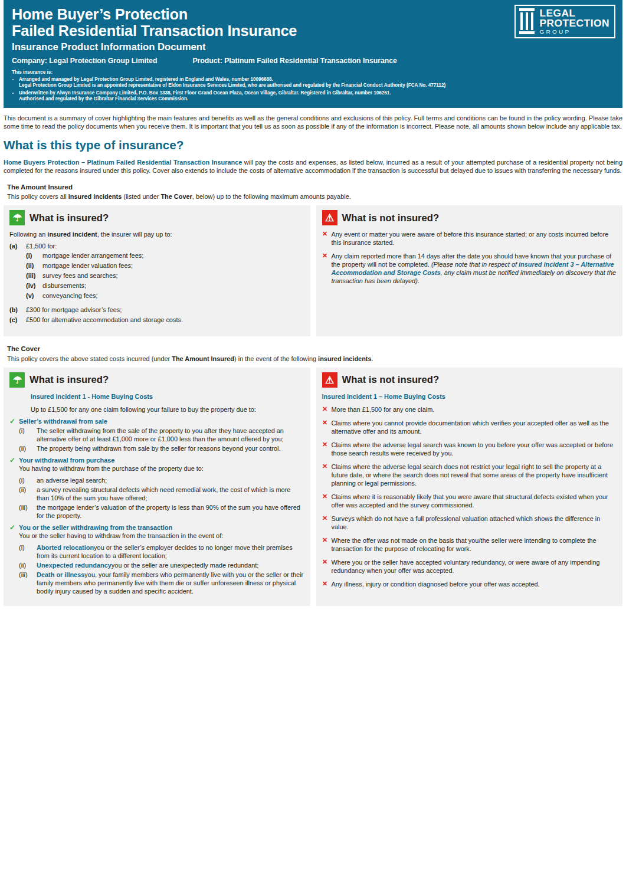LEGAL
PROTECTION
GROUP
Home Buyer’s Protection
Failed Residential Transaction Insurance
Insurance Product Information Document
Company: Legal Protection Group Limited Product: Platinum Failed Residential Transaction Insurance
This insurance is:
Arranged and managed by Legal Protection Group Limited, registered in England and Wales, number 10096688.
Legal Protection Group Limited is an appointed representative of Eldon Insurance Services Limited, who are authorised and regulated by the Financial Conduct Authority (FCA No. 477112)
Underwritten by Alwyn Insurance Company Limited, P.O. Box 1338, First Floor Grand Ocean Plaza, Ocean Village, Gibraltar. Registered in Gibraltar, number 106261.
Authorised and regulated by the Gibraltar Financial Services Commission.
This document is a summary of cover highlighting the main features and benefits as well as the general conditions and exclusions of this policy. Full terms and conditions can be found in the policy wording. Please take some time to read the policy documents when you receive them. It is important that you tell us as soon as possible if any of the information is incorrect. Please note, all amounts shown below include any applicable tax.
What is this type of insurance?
Home Buyers Protection – Platinum Failed Residential Transaction Insurance will pay the costs and expenses, as listed below, incurred as a result of your attempted purchase of a residential property not being completed for the reasons insured under this policy. Cover also extends to include the costs of alternative accommodation if the transaction is successful but delayed due to issues with transferring the necessary funds.
The Amount Insured
This policy covers all insured incidents (listed under The Cover, below) up to the following maximum amounts payable.
☂
What is insured?
Following an insured incident, the insurer will pay up to:
| (a) | £1,500 for: / (i) / mortgage lender arrangement fees; / / (ii) / mortgage lender valuation fees; / / (iii) / survey fees and searches; / / (iv) / disbursements; / / (v) / conveyancing fees; / |
| (b) | £300 for mortgage advisor’s fees; |
| (c) | £500 for alternative accommodation and storage costs. |
⚠
What is not insured?
Any event or matter you were aware of before this insurance started; or any costs incurred before this insurance started.
Any claim reported more than 14 days after the date you should have known that your purchase of the property will not be completed. (Please note that in respect of insured incident 3 – Alternative Accommodation and Storage Costs, any claim must be notified immediately on discovery that the transaction has been delayed).
The Cover
This policy covers the above stated costs incurred (under The Amount Insured) in the event of the following insured incidents.
☂
What is insured?
Insured incident 1 - Home Buying Costs
Up to £1,500 for any one claim following your failure to buy the property due to:
Seller’s withdrawal from sale
| (i) | The seller withdrawing from the sale of the property to you after they have accepted an alternative offer of at least £1,000 more or £1,000 less than the amount offered by you; |
| (ii) | The property being withdrawn from sale by the seller for reasons beyond your control. |
Your withdrawal from purchase
You having to withdraw from the purchase of the property due to:
| (i) | an adverse legal search; |
| (ii) | a survey revealing structural defects which need remedial work, the cost of which is more than 10% of the sum you have offered; |
| (iii) | the mortgage lender’s valuation of the property is less than 90% of the sum you have offered for the property. |
You or the seller withdrawing from the transaction
You or the seller having to withdraw from the transaction in the event of:
| (i) | Aborted relocation you or the seller’s employer decides to no longer move their premises from its current location to a different location; |
| (ii) | Unexpected redundancy you or the seller are unexpectedly made redundant; |
| (iii) | Death or illness you, your family members who permanently live with you or the seller or their family members who permanently live with them die or suffer unforeseen illness or physical bodily injury caused by a sudden and specific accident. |
⚠
What is not insured?
Insured incident 1 – Home Buying Costs
More than £1,500 for any one claim.
Claims where you cannot provide documentation which verifies your accepted offer as well as the alternative offer and its amount.
Claims where the adverse legal search was known to you before your offer was accepted or before those search results were received by you.
Claims where the adverse legal search does not restrict your legal right to sell the property at a future date, or where the search does not reveal that some areas of the property have insufficient planning or legal permissions.
Claims where it is reasonably likely that you were aware that structural defects existed when your offer was accepted and the survey commissioned.
Surveys which do not have a full professional valuation attached which shows the difference in value.
Where the offer was not made on the basis that you/the seller were intending to complete the transaction for the purpose of relocating for work.
Where you or the seller have accepted voluntary redundancy, or were aware of any impending redundancy when your offer was accepted.
Any illness, injury or condition diagnosed before your offer was accepted.